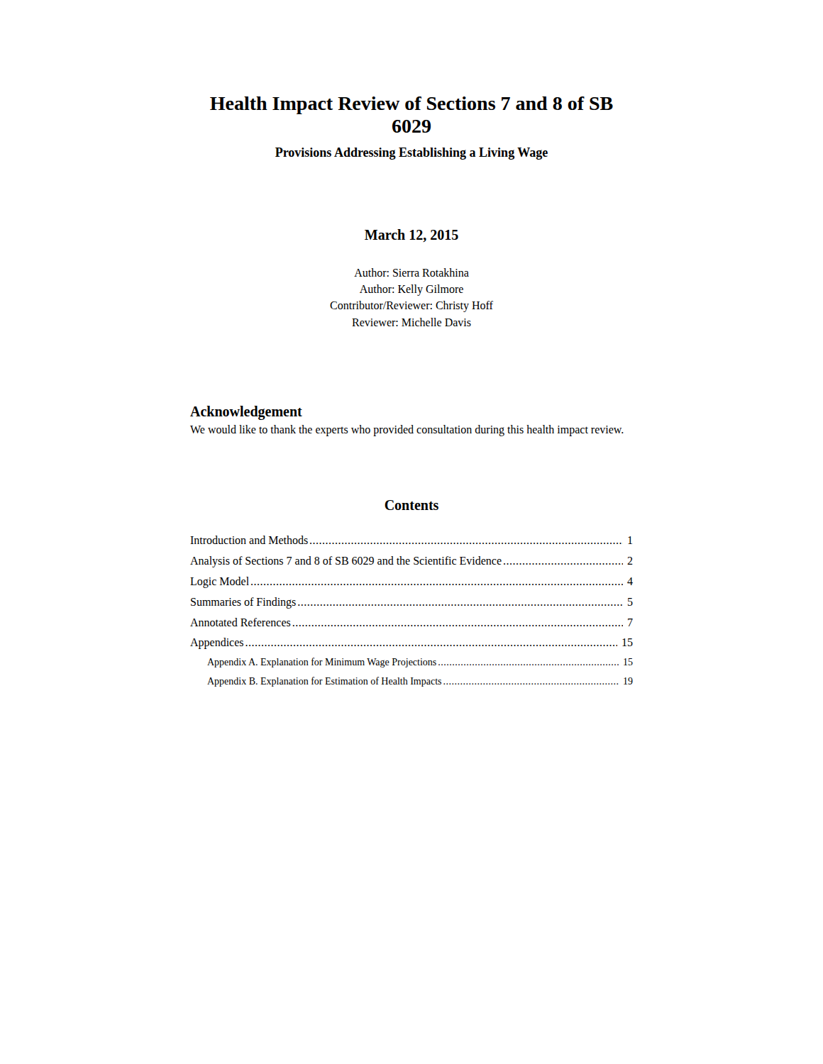Health Impact Review of Sections 7 and 8 of SB 6029
Provisions Addressing Establishing a Living Wage
March 12, 2015
Author: Sierra Rotakhina
Author: Kelly Gilmore
Contributor/Reviewer: Christy Hoff
Reviewer: Michelle Davis
Acknowledgement
We would like to thank the experts who provided consultation during this health impact review.
Contents
Introduction and Methods .................................................................................................................. 1
Analysis of Sections 7 and 8 of SB 6029 and the Scientific Evidence .......................................... 2
Logic Model ................................................................................................................................. 4
Summaries of Findings ............................................................................................................... 5
Annotated References ................................................................................................................. 7
Appendices ............................................................................................................................. 15
Appendix A. Explanation for Minimum Wage Projections .................................................................... 15
Appendix B. Explanation for Estimation of Health Impacts ................................................................ 19